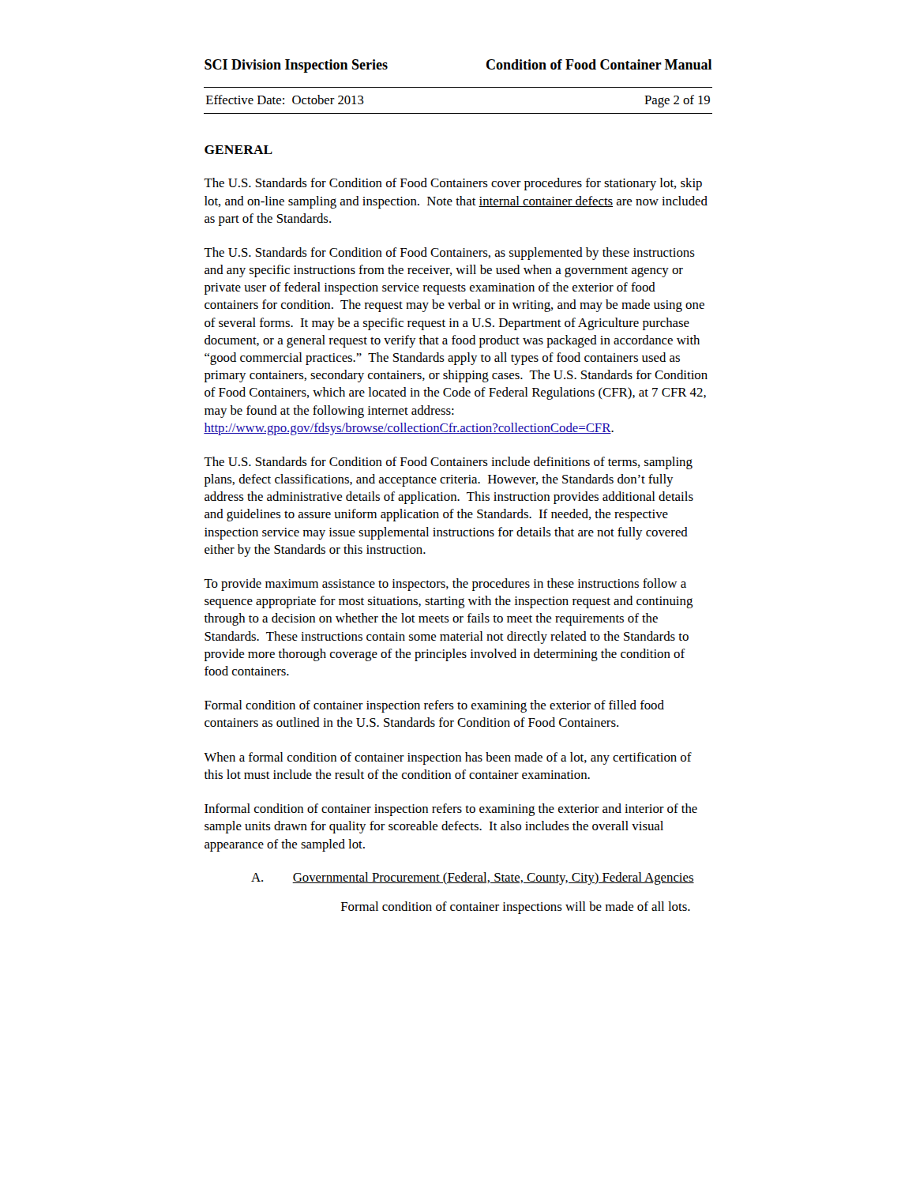SCI Division Inspection Series
Condition of Food Container Manual
Effective Date: October 2013
Page 2 of 19
GENERAL
The U.S. Standards for Condition of Food Containers cover procedures for stationary lot, skip lot, and on-line sampling and inspection. Note that internal container defects are now included as part of the Standards.
The U.S. Standards for Condition of Food Containers, as supplemented by these instructions and any specific instructions from the receiver, will be used when a government agency or private user of federal inspection service requests examination of the exterior of food containers for condition. The request may be verbal or in writing, and may be made using one of several forms. It may be a specific request in a U.S. Department of Agriculture purchase document, or a general request to verify that a food product was packaged in accordance with “good commercial practices.” The Standards apply to all types of food containers used as primary containers, secondary containers, or shipping cases. The U.S. Standards for Condition of Food Containers, which are located in the Code of Federal Regulations (CFR), at 7 CFR 42, may be found at the following internet address:
http://www.gpo.gov/fdsys/browse/collectionCfr.action?collectionCode=CFR.
The U.S. Standards for Condition of Food Containers include definitions of terms, sampling plans, defect classifications, and acceptance criteria. However, the Standards don’t fully address the administrative details of application. This instruction provides additional details and guidelines to assure uniform application of the Standards. If needed, the respective inspection service may issue supplemental instructions for details that are not fully covered either by the Standards or this instruction.
To provide maximum assistance to inspectors, the procedures in these instructions follow a sequence appropriate for most situations, starting with the inspection request and continuing through to a decision on whether the lot meets or fails to meet the requirements of the Standards. These instructions contain some material not directly related to the Standards to provide more thorough coverage of the principles involved in determining the condition of food containers.
Formal condition of container inspection refers to examining the exterior of filled food containers as outlined in the U.S. Standards for Condition of Food Containers.
When a formal condition of container inspection has been made of a lot, any certification of this lot must include the result of the condition of container examination.
Informal condition of container inspection refers to examining the exterior and interior of the sample units drawn for quality for scoreable defects. It also includes the overall visual appearance of the sampled lot.
A.
Governmental Procurement (Federal, State, County, City) Federal Agencies
Formal condition of container inspections will be made of all lots.